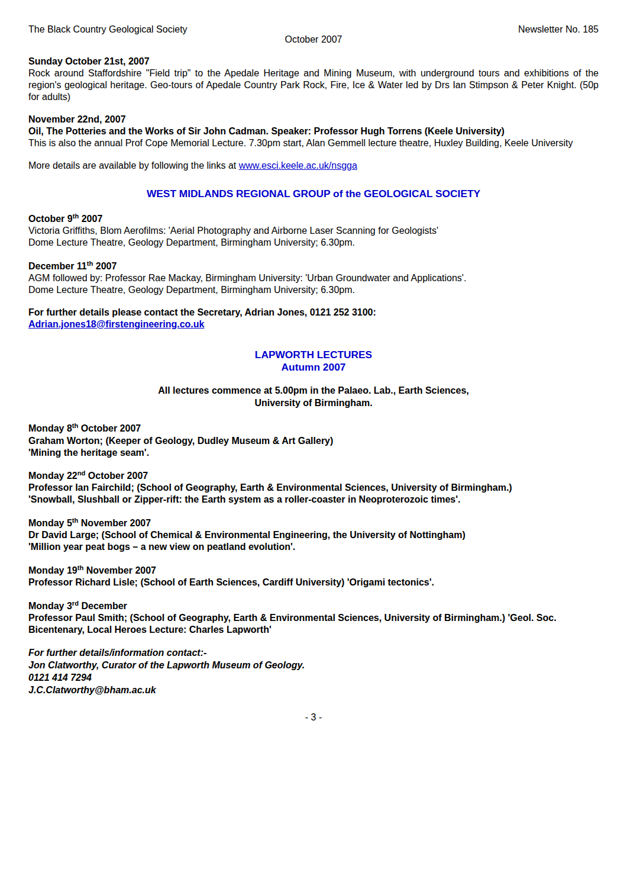The Black Country Geological Society Newsletter No. 185
October 2007
Sunday October 21st, 2007
Rock around Staffordshire "Field trip" to the Apedale Heritage and Mining Museum, with underground tours and exhibitions of the region's geological heritage. Geo-tours of Apedale Country Park Rock, Fire, Ice & Water led by Drs Ian Stimpson & Peter Knight. (50p for adults)
November 22nd, 2007
Oil, The Potteries and the Works of Sir John Cadman. Speaker: Professor Hugh Torrens (Keele University)
This is also the annual Prof Cope Memorial Lecture. 7.30pm start, Alan Gemmell lecture theatre, Huxley Building, Keele University
More details are available by following the links at www.esci.keele.ac.uk/nsgga
WEST MIDLANDS REGIONAL GROUP of the GEOLOGICAL SOCIETY
October 9th 2007
Victoria Griffiths, Blom Aerofilms: 'Aerial Photography and Airborne Laser Scanning for Geologists'
Dome Lecture Theatre, Geology Department, Birmingham University; 6.30pm.
December 11th 2007
AGM followed by: Professor Rae Mackay, Birmingham University: 'Urban Groundwater and Applications'.
Dome Lecture Theatre, Geology Department, Birmingham University; 6.30pm.
For further details please contact the Secretary, Adrian Jones, 0121 252 3100:
Adrian.jones18@firstengineering.co.uk
LAPWORTH LECTURES
Autumn 2007
All lectures commence at 5.00pm in the Palaeo. Lab., Earth Sciences,
University of Birmingham.
Monday 8th October 2007
Graham Worton; (Keeper of Geology, Dudley Museum & Art Gallery)
'Mining the heritage seam'.
Monday 22nd October 2007
Professor Ian Fairchild; (School of Geography, Earth & Environmental Sciences, University of Birmingham.)
'Snowball, Slushball or Zipper-rift: the Earth system as a roller-coaster in Neoproterozoic times'.
Monday 5th November 2007
Dr David Large; (School of Chemical & Environmental Engineering, the University of Nottingham)
'Million year peat bogs – a new view on peatland evolution'.
Monday 19th November 2007
Professor Richard Lisle; (School of Earth Sciences, Cardiff University) 'Origami tectonics'.
Monday 3rd December
Professor Paul Smith; (School of Geography, Earth & Environmental Sciences, University of Birmingham.) 'Geol. Soc. Bicentenary, Local Heroes Lecture: Charles Lapworth'
For further details/information contact:-
Jon Clatworthy, Curator of the Lapworth Museum of Geology.
0121 414 7294
J.C.Clatworthy@bham.ac.uk
- 3 -